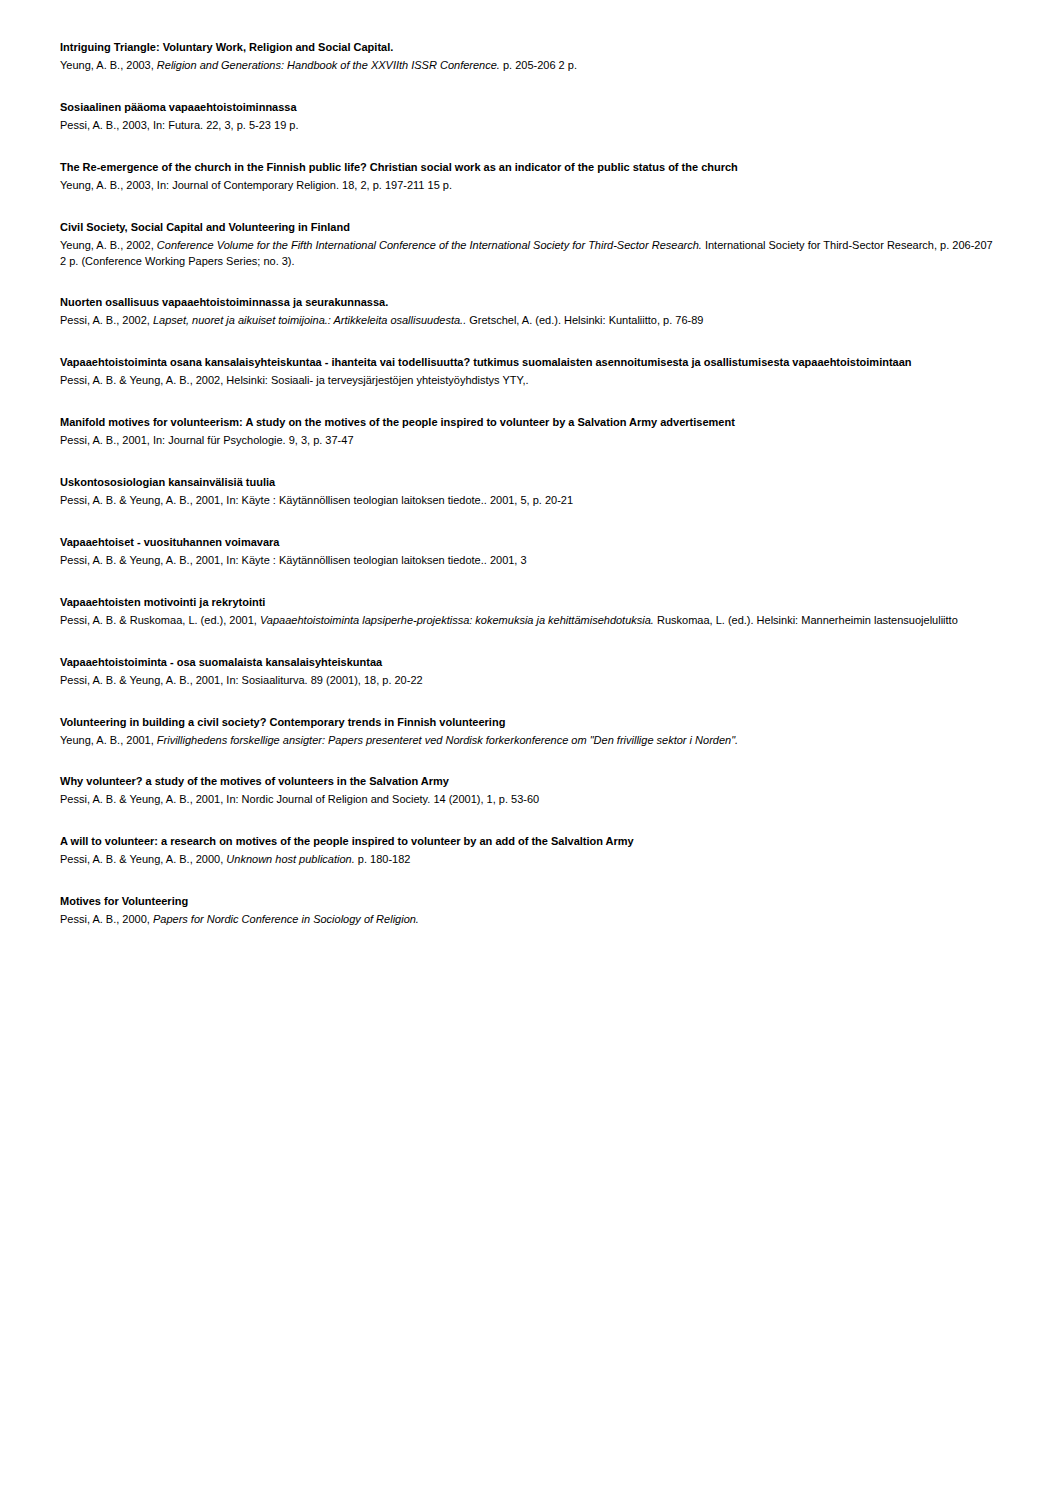Intriguing Triangle: Voluntary Work, Religion and Social Capital.
Yeung, A. B., 2003, Religion and Generations: Handbook of the XXVIIth ISSR Conference. p. 205-206 2 p.
Sosiaalinen pääoma vapaaehtoistoiminnassa
Pessi, A. B., 2003, In: Futura. 22, 3, p. 5-23 19 p.
The Re-emergence of the church in the Finnish public life? Christian social work as an indicator of the public status of the church
Yeung, A. B., 2003, In: Journal of Contemporary Religion. 18, 2, p. 197-211 15 p.
Civil Society, Social Capital and Volunteering in Finland
Yeung, A. B., 2002, Conference Volume for the Fifth International Conference of the International Society for Third-Sector Research. International Society for Third-Sector Research, p. 206-207 2 p. (Conference Working Papers Series; no. 3).
Nuorten osallisuus vapaaehtoistoiminnassa ja seurakunnassa.
Pessi, A. B., 2002, Lapset, nuoret ja aikuiset toimijoina.: Artikkeleita osallisuudesta.. Gretschel, A. (ed.). Helsinki: Kuntaliitto, p. 76-89
Vapaaehtoistoiminta osana kansalaisyhteiskuntaa - ihanteita vai todellisuutta? tutkimus suomalaisten asennoitumisesta ja osallistumisesta vapaaehtoistoimintaan
Pessi, A. B. & Yeung, A. B., 2002, Helsinki: Sosiaali- ja terveysjärjestöjen yhteistyöyhdistys YTY,.
Manifold motives for volunteerism: A study on the motives of the people inspired to volunteer by a Salvation Army advertisement
Pessi, A. B., 2001, In: Journal für Psychologie. 9, 3, p. 37-47
Uskontososiologian kansainvälisiä tuulia
Pessi, A. B. & Yeung, A. B., 2001, In: Käyte : Käytännöllisen teologian laitoksen tiedote.. 2001, 5, p. 20-21
Vapaaehtoiset - vuosituhannen voimavara
Pessi, A. B. & Yeung, A. B., 2001, In: Käyte : Käytännöllisen teologian laitoksen tiedote.. 2001, 3
Vapaaehtoisten motivointi ja rekrytointi
Pessi, A. B. & Ruskomaa, L. (ed.), 2001, Vapaaehtoistoiminta lapsiperhe-projektissa: kokemuksia ja kehittämisehdotuksia. Ruskomaa, L. (ed.). Helsinki: Mannerheimin lastensuojeluliitto
Vapaaehtoistoiminta - osa suomalaista kansalaisyhteiskuntaa
Pessi, A. B. & Yeung, A. B., 2001, In: Sosiaaliturva. 89 (2001), 18, p. 20-22
Volunteering in building a civil society? Contemporary trends in Finnish volunteering
Yeung, A. B., 2001, Frivillighedens forskellige ansigter: Papers presenteret ved Nordisk forkerkonference om "Den frivillige sektor i Norden".
Why volunteer? a study of the motives of volunteers in the Salvation Army
Pessi, A. B. & Yeung, A. B., 2001, In: Nordic Journal of Religion and Society. 14 (2001), 1, p. 53-60
A will to volunteer: a research on motives of the people inspired to volunteer by an add of the Salvaltion Army
Pessi, A. B. & Yeung, A. B., 2000, Unknown host publication. p. 180-182
Motives for Volunteering
Pessi, A. B., 2000, Papers for Nordic Conference in Sociology of Religion.